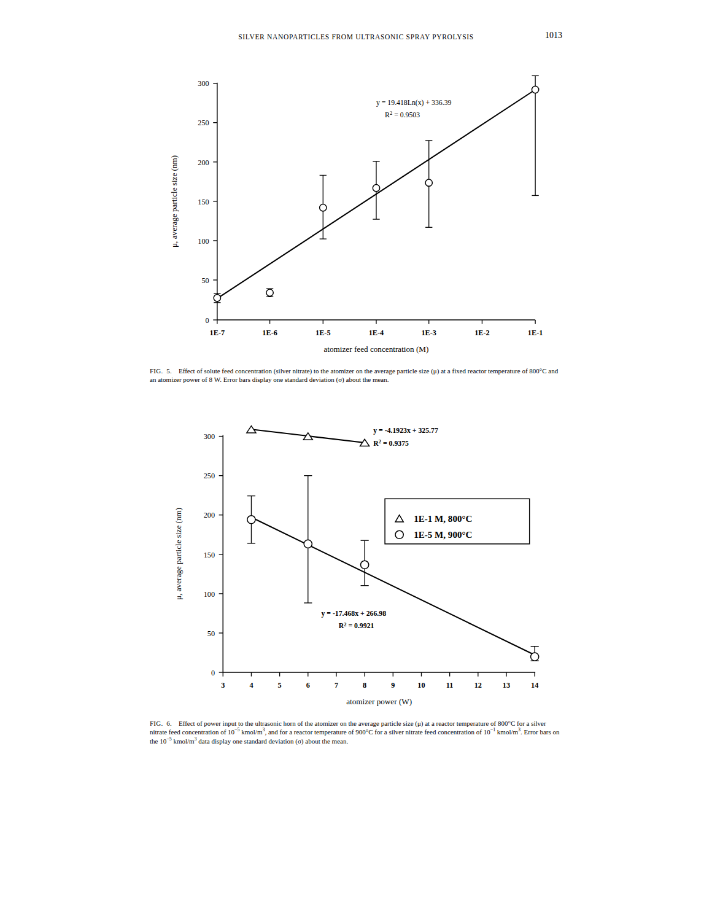Silver Nanoparticles from Ultrasonic Spray Pyrolysis 1013
0 50 100 150 200 250 300 1E-7 1E-6 1E-5 1E-4 1E-3 1E-2 1E-1 atomizer feed concentration (M) μ, average particle size (nm) y = 19.418Ln(x) + 336.39 R2 = 0.9503
FIG. 5. Effect of solute feed concentration (silver nitrate) to the atomizer on the average particle size (μ) at a fixed reactor temperature of 800°C and an atomizer power of 8 W. Error bars display one standard deviation (σ) about the mean.
0 50 100 150 200 250 300 3 4 5 6 7 8 9 10 11 12 13 14 atomizer power (W) μ, average particle size (nm) y = -4.1923x + 325.77 R2 = 0.9375 y = -17.468x + 266.98 R2 = 0.9921 1E-1 M, 800°C 1E-5 M, 900°C
FIG. 6. Effect of power input to the ultrasonic horn of the atomizer on the average particle size (μ) at a reactor temperature of 800°C for a silver nitrate feed concentration of 10−5 kmol/m3, and for a reactor temperature of 900°C for a silver nitrate feed concentration of 10−1 kmol/m3. Error bars on the 10−5 kmol/m3 data display one standard deviation (σ) about the mean.